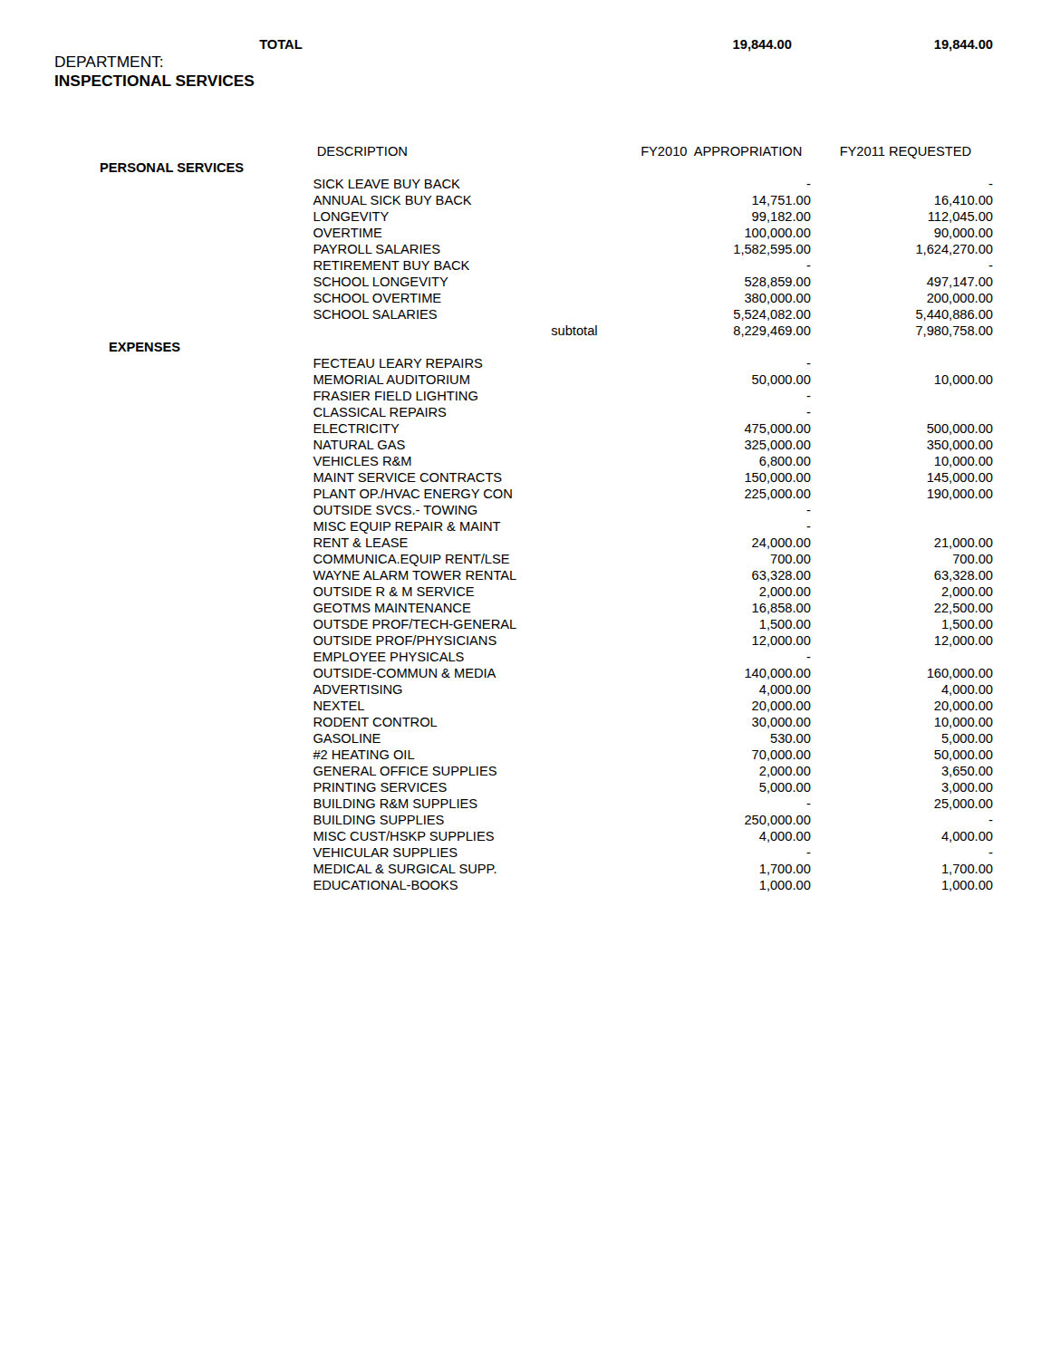| | TOTAL | | 19,844.00 | 19,844.00 |
DEPARTMENT:
INSPECTIONAL SERVICES
| | DESCRIPTION | | FY2010 APPROPRIATION | FY2011 REQUESTED |
| PERSONAL SERVICES |
| | SICK LEAVE BUY BACK | | - | - |
| | ANNUAL SICK BUY BACK | | 14,751.00 | 16,410.00 |
| | LONGEVITY | | 99,182.00 | 112,045.00 |
| | OVERTIME | | 100,000.00 | 90,000.00 |
| | PAYROLL SALARIES | | 1,582,595.00 | 1,624,270.00 |
| | RETIREMENT BUY BACK | | - | - |
| | SCHOOL LONGEVITY | | 528,859.00 | 497,147.00 |
| | SCHOOL OVERTIME | | 380,000.00 | 200,000.00 |
| | SCHOOL SALARIES | | 5,524,082.00 | 5,440,886.00 |
| | | subtotal | 8,229,469.00 | 7,980,758.00 |
| EXPENSES |
| | FECTEAU LEARY REPAIRS | | - | |
| | MEMORIAL AUDITORIUM | | 50,000.00 | 10,000.00 |
| | FRASIER FIELD LIGHTING | | - | |
| | CLASSICAL REPAIRS | | - | |
| | ELECTRICITY | | 475,000.00 | 500,000.00 |
| | NATURAL GAS | | 325,000.00 | 350,000.00 |
| | VEHICLES R&M | | 6,800.00 | 10,000.00 |
| | MAINT SERVICE CONTRACTS | | 150,000.00 | 145,000.00 |
| | PLANT OP./HVAC ENERGY CON | | 225,000.00 | 190,000.00 |
| | OUTSIDE SVCS.- TOWING | | - | |
| | MISC EQUIP REPAIR & MAINT | | - | |
| | RENT & LEASE | | 24,000.00 | 21,000.00 |
| | COMMUNICA.EQUIP RENT/LSE | | 700.00 | 700.00 |
| | WAYNE ALARM TOWER RENTAL | | 63,328.00 | 63,328.00 |
| | OUTSIDE R & M SERVICE | | 2,000.00 | 2,000.00 |
| | GEOTMS MAINTENANCE | | 16,858.00 | 22,500.00 |
| | OUTSDE PROF/TECH-GENERAL | | 1,500.00 | 1,500.00 |
| | OUTSIDE PROF/PHYSICIANS | | 12,000.00 | 12,000.00 |
| | EMPLOYEE PHYSICALS | | - | |
| | OUTSIDE-COMMUN & MEDIA | | 140,000.00 | 160,000.00 |
| | ADVERTISING | | 4,000.00 | 4,000.00 |
| | NEXTEL | | 20,000.00 | 20,000.00 |
| | RODENT CONTROL | | 30,000.00 | 10,000.00 |
| | GASOLINE | | 530.00 | 5,000.00 |
| | #2 HEATING OIL | | 70,000.00 | 50,000.00 |
| | GENERAL OFFICE SUPPLIES | | 2,000.00 | 3,650.00 |
| | PRINTING SERVICES | | 5,000.00 | 3,000.00 |
| | BUILDING R&M SUPPLIES | | - | 25,000.00 |
| | BUILDING SUPPLIES | | 250,000.00 | - |
| | MISC CUST/HSKP SUPPLIES | | 4,000.00 | 4,000.00 |
| | VEHICULAR SUPPLIES | | - | - |
| | MEDICAL & SURGICAL SUPP. | | 1,700.00 | 1,700.00 |
| | EDUCATIONAL-BOOKS | | 1,000.00 | 1,000.00 |